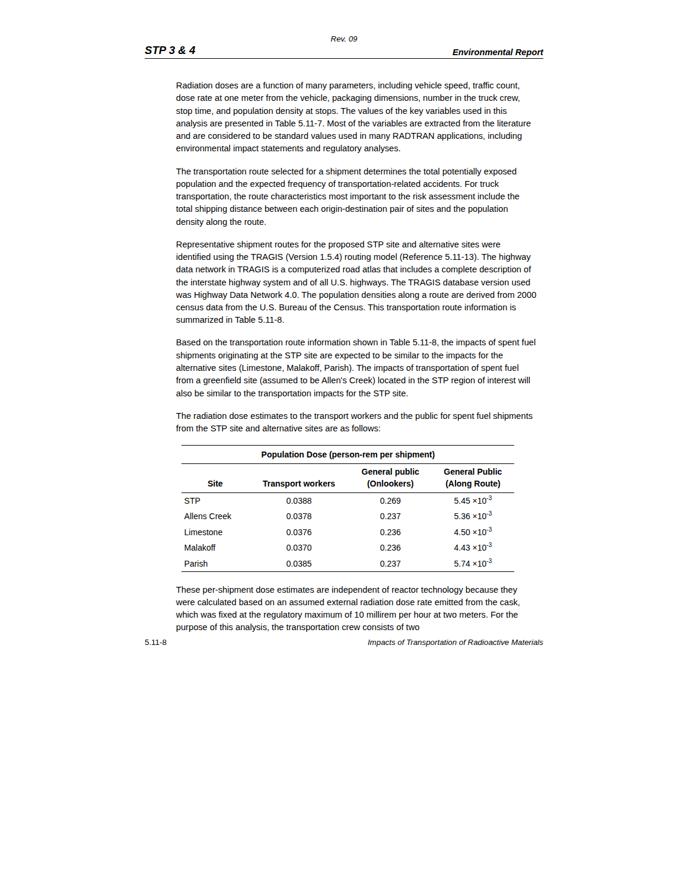Rev. 09
STP 3 & 4
Environmental Report
Radiation doses are a function of many parameters, including vehicle speed, traffic count, dose rate at one meter from the vehicle, packaging dimensions, number in the truck crew, stop time, and population density at stops. The values of the key variables used in this analysis are presented in Table 5.11-7. Most of the variables are extracted from the literature and are considered to be standard values used in many RADTRAN applications, including environmental impact statements and regulatory analyses.
The transportation route selected for a shipment determines the total potentially exposed population and the expected frequency of transportation-related accidents. For truck transportation, the route characteristics most important to the risk assessment include the total shipping distance between each origin-destination pair of sites and the population density along the route.
Representative shipment routes for the proposed STP site and alternative sites were identified using the TRAGIS (Version 1.5.4) routing model (Reference 5.11-13). The highway data network in TRAGIS is a computerized road atlas that includes a complete description of the interstate highway system and of all U.S. highways. The TRAGIS database version used was Highway Data Network 4.0. The population densities along a route are derived from 2000 census data from the U.S. Bureau of the Census. This transportation route information is summarized in Table 5.11-8.
Based on the transportation route information shown in Table 5.11-8, the impacts of spent fuel shipments originating at the STP site are expected to be similar to the impacts for the alternative sites (Limestone, Malakoff, Parish). The impacts of transportation of spent fuel from a greenfield site (assumed to be Allen's Creek) located in the STP region of interest will also be similar to the transportation impacts for the STP site.
The radiation dose estimates to the transport workers and the public for spent fuel shipments from the STP site and alternative sites are as follows:
| Population Dose (person-rem per shipment) |
| --- |
| Site | Transport workers | General public (Onlookers) | General Public (Along Route) |
| STP | 0.0388 | 0.269 | 5.45 ×10 -3 |
| Allens Creek | 0.0378 | 0.237 | 5.36 ×10 -3 |
| Limestone | 0.0376 | 0.236 | 4.50 ×10 -3 |
| Malakoff | 0.0370 | 0.236 | 4.43 ×10 -3 |
| Parish | 0.0385 | 0.237 | 5.74 ×10 -3 |
These per-shipment dose estimates are independent of reactor technology because they were calculated based on an assumed external radiation dose rate emitted from the cask, which was fixed at the regulatory maximum of 10 millirem per hour at two meters. For the purpose of this analysis, the transportation crew consists of two
5.11-8
Impacts of Transportation of Radioactive Materials